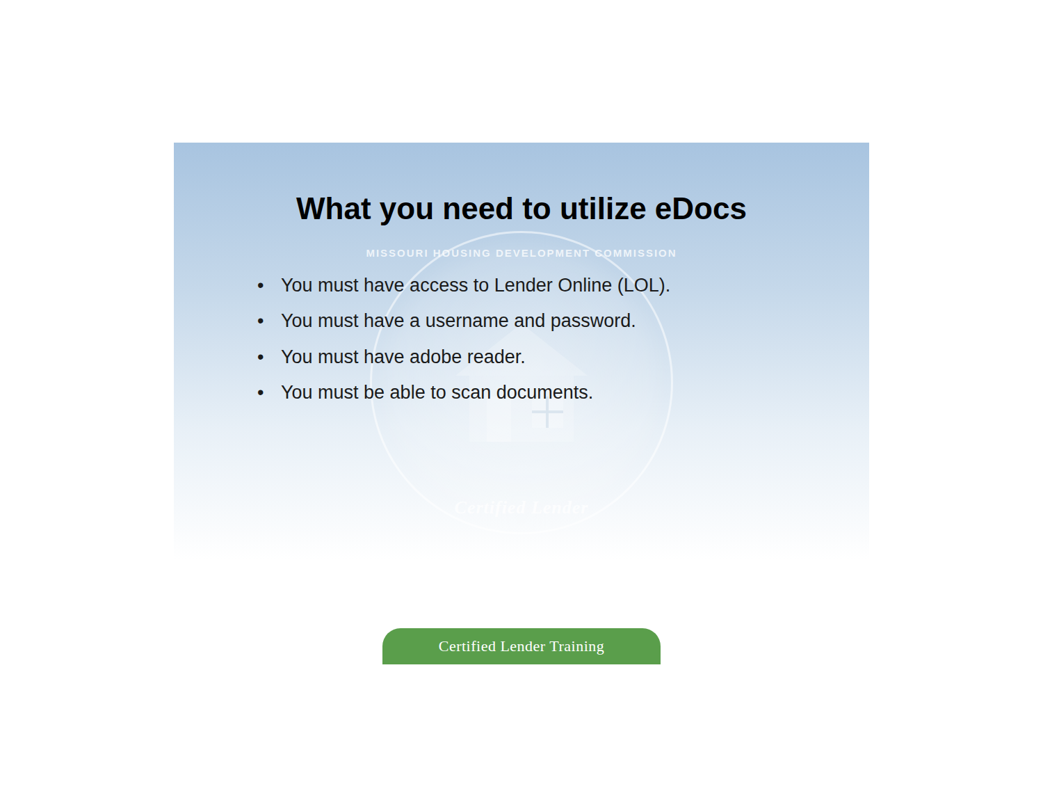MISSOURI HOUSING DEVELOPMENT COMMISSION
Certified Lender
What you need to utilize eDocs
You must have access to Lender Online (LOL).
You must have a username and password.
You must have adobe reader.
You must be able to scan documents.
Certified Lender Training